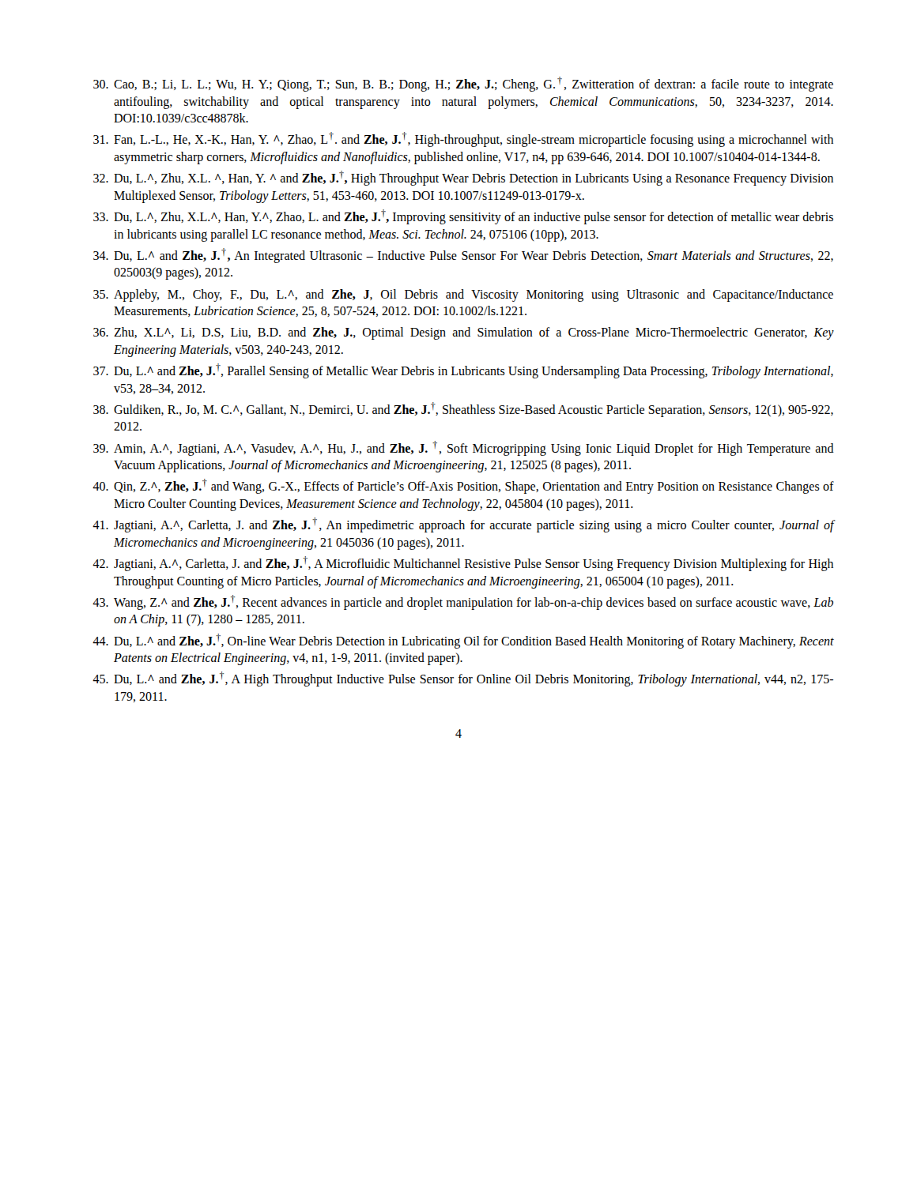Cao, B.; Li, L. L.; Wu, H. Y.; Qiong, T.; Sun, B. B.; Dong, H.; Zhe, J.; Cheng, G.†, Zwitteration of dextran: a facile route to integrate antifouling, switchability and optical transparency into natural polymers, Chemical Communications, 50, 3234-3237, 2014. DOI:10.1039/c3cc48878k.
Fan, L.-L., He, X.-K., Han, Y. ^, Zhao, L†. and Zhe, J.†, High-throughput, single-stream microparticle focusing using a microchannel with asymmetric sharp corners, Microfluidics and Nanofluidics, published online, V17, n4, pp 639-646, 2014. DOI 10.1007/s10404-014-1344-8.
Du, L.^, Zhu, X.L. ^, Han, Y. ^ and Zhe, J.†, High Throughput Wear Debris Detection in Lubricants Using a Resonance Frequency Division Multiplexed Sensor, Tribology Letters, 51, 453-460, 2013. DOI 10.1007/s11249-013-0179-x.
Du, L.^, Zhu, X.L.^, Han, Y.^, Zhao, L. and Zhe, J.†, Improving sensitivity of an inductive pulse sensor for detection of metallic wear debris in lubricants using parallel LC resonance method, Meas. Sci. Technol. 24, 075106 (10pp), 2013.
Du, L.^ and Zhe, J.†, An Integrated Ultrasonic – Inductive Pulse Sensor For Wear Debris Detection, Smart Materials and Structures, 22, 025003(9 pages), 2012.
Appleby, M., Choy, F., Du, L.^, and Zhe, J, Oil Debris and Viscosity Monitoring using Ultrasonic and Capacitance/Inductance Measurements, Lubrication Science, 25, 8, 507-524, 2012. DOI: 10.1002/ls.1221.
Zhu, X.L^, Li, D.S, Liu, B.D. and Zhe, J., Optimal Design and Simulation of a Cross-Plane Micro-Thermoelectric Generator, Key Engineering Materials, v503, 240-243, 2012.
Du, L.^ and Zhe, J.†, Parallel Sensing of Metallic Wear Debris in Lubricants Using Undersampling Data Processing, Tribology International, v53, 28–34, 2012.
Guldiken, R., Jo, M. C.^, Gallant, N., Demirci, U. and Zhe, J.†, Sheathless Size-Based Acoustic Particle Separation, Sensors, 12(1), 905-922, 2012.
Amin, A.^, Jagtiani, A.^, Vasudev, A.^, Hu, J., and Zhe, J. †, Soft Microgripping Using Ionic Liquid Droplet for High Temperature and Vacuum Applications, Journal of Micromechanics and Microengineering, 21, 125025 (8 pages), 2011.
Qin, Z.^, Zhe, J.† and Wang, G.-X., Effects of Particle’s Off-Axis Position, Shape, Orientation and Entry Position on Resistance Changes of Micro Coulter Counting Devices, Measurement Science and Technology, 22, 045804 (10 pages), 2011.
Jagtiani, A.^, Carletta, J. and Zhe, J.†, An impedimetric approach for accurate particle sizing using a micro Coulter counter, Journal of Micromechanics and Microengineering, 21 045036 (10 pages), 2011.
Jagtiani, A.^, Carletta, J. and Zhe, J.†, A Microfluidic Multichannel Resistive Pulse Sensor Using Frequency Division Multiplexing for High Throughput Counting of Micro Particles, Journal of Micromechanics and Microengineering, 21, 065004 (10 pages), 2011.
Wang, Z.^ and Zhe, J.†, Recent advances in particle and droplet manipulation for lab-on-a-chip devices based on surface acoustic wave, Lab on A Chip, 11 (7), 1280 – 1285, 2011.
Du, L.^ and Zhe, J.†, On-line Wear Debris Detection in Lubricating Oil for Condition Based Health Monitoring of Rotary Machinery, Recent Patents on Electrical Engineering, v4, n1, 1-9, 2011. (invited paper).
Du, L.^ and Zhe, J.†, A High Throughput Inductive Pulse Sensor for Online Oil Debris Monitoring, Tribology International, v44, n2, 175-179, 2011.
4